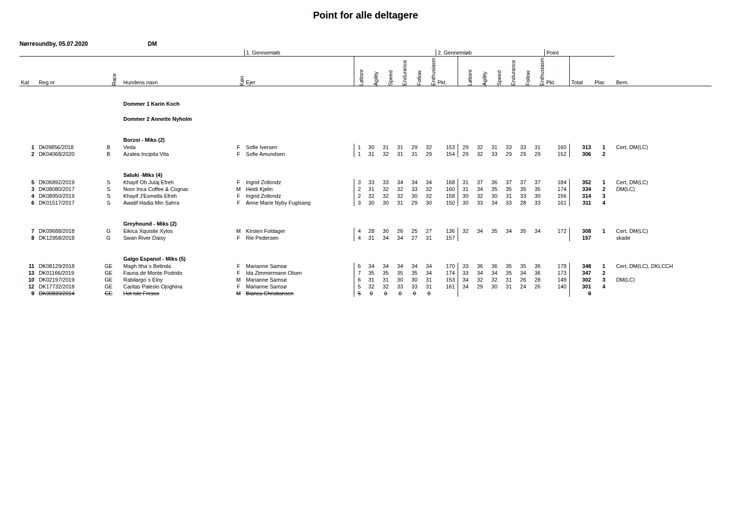Point for alle deltagere
Nørresundby, 05.07.2020 DM
| | 1. Gennemløb | 2. Gennemløb | Point | |
| --- | --- | --- | --- | --- |
| Kat | Reg.nr | Race | | Hundens navn | Køn | Ejer | Løbsnr | Agility | Speed | Endurance | Follow | Enthusiasm | Pkt. | Løbsnr | Agility | Speed | Endurance | Follow | Enthusiasm | Pkt. | Total | Plac | Bem. |
| | Dommer 1 Karin Koch | |
| | Dommer 2 Annette Nyholm | |
| | Borzoi - Miks (2) | |
| 1 | Dk09856/2018 | B | | Veda | F | Sofie Iversen | 1 | 30 | 31 | 31 | 29 | 32 | 153 | 29 | 32 | 31 | 33 | 33 | 31 | 160 | 313 | 1 | Cert, DM(LC) |
| 2 | DK04068/2020 | B | | Azalea Incipita Vita | F | Sofie Amundsen | 1 | 31 | 32 | 31 | 31 | 29 | 154 | 29 | 32 | 33 | 29 | 29 | 29 | 152 | 306 | 2 | |
| | Saluki -Miks (4) | |
| 5 | DK06892/2019 | S | | Khayif Oh Julaj Efreh | F | Ingrid Zollondz | 3 | 33 | 33 | 34 | 34 | 34 | 168 | 31 | 37 | 36 | 37 | 37 | 37 | 184 | 352 | 1 | Cert, DM(LC) |
| 3 | DK08080/2017 | S | | Noor Inca Coffee & Cognac | M | Heidi Kjelin | 2 | 31 | 32 | 32 | 33 | 32 | 160 | 31 | 34 | 35 | 35 | 35 | 35 | 174 | 334 | 2 | DM(LC) |
| 4 | DK08950/2019 | S | | Khayif J'Esmella Efreh | F | Ingrid Zollondz | 2 | 32 | 32 | 32 | 30 | 32 | 158 | 30 | 32 | 30 | 31 | 33 | 30 | 156 | 314 | 3 | |
| 6 | DK01517/2017 | S | | Awatif Hadia Min Sahra | F | Anne Marie Nyby Fuglsang | 3 | 30 | 30 | 31 | 29 | 30 | 150 | 30 | 33 | 34 | 33 | 28 | 33 | 161 | 311 | 4 | |
| | Greyhound - Miks (2) | |
| 7 | DK09688/2018 | G | | Eikica Xquisite Xylos | M | Kirsten Foldager | 4 | 28 | 30 | 26 | 25 | 27 | 136 | 32 | 34 | 35 | 34 | 35 | 34 | 172 | 308 | 1 | Cert, DM(LC) |
| 8 | DK12958/2018 | G | | Swan River Daisy | F | Rie Pedersen | 4 | 31 | 34 | 34 | 27 | 31 | 157 | | | | | | | | 157 | | skade |
| | Galgo Espanol - Miks (5) | |
| 11 | DK08129/2018 | GE | | Magh Itha´s Belinda | F | Marianne Samsø | 6 | 34 | 34 | 34 | 34 | 34 | 170 | 33 | 36 | 36 | 35 | 35 | 36 | 178 | 348 | 1 | Cert, DM(LC), DKLCCH |
| 13 | DK01166/2019 | GE | | Fauna de Monte Podrido | F | Ida Zimmermann Olsen | 7 | 35 | 35 | 35 | 35 | 34 | 174 | 33 | 34 | 34 | 35 | 34 | 36 | 173 | 347 | 2 | |
| 10 | DK02197/2019 | GE | | Rabilargo`s Eloy | M | Marianne Samsø | 6 | 31 | 31 | 30 | 30 | 31 | 153 | 34 | 32 | 32 | 31 | 26 | 28 | 149 | 302 | 3 | DM(LC) |
| 12 | DK17732/2018 | GE | | Caritas Palesio Ojoghina | F | Marianne Samsø | 5 | 32 | 32 | 33 | 33 | 31 | 161 | 34 | 29 | 30 | 31 | 24 | 26 | 140 | 301 | 4 | |
| 9 | DK00839/2014 | GE | | Hot Isle Fresco | M | Bianca Christiansen | 5 | 0 | 0 | 0 | 0 | 0 | | | | | | | | | 0 | | |